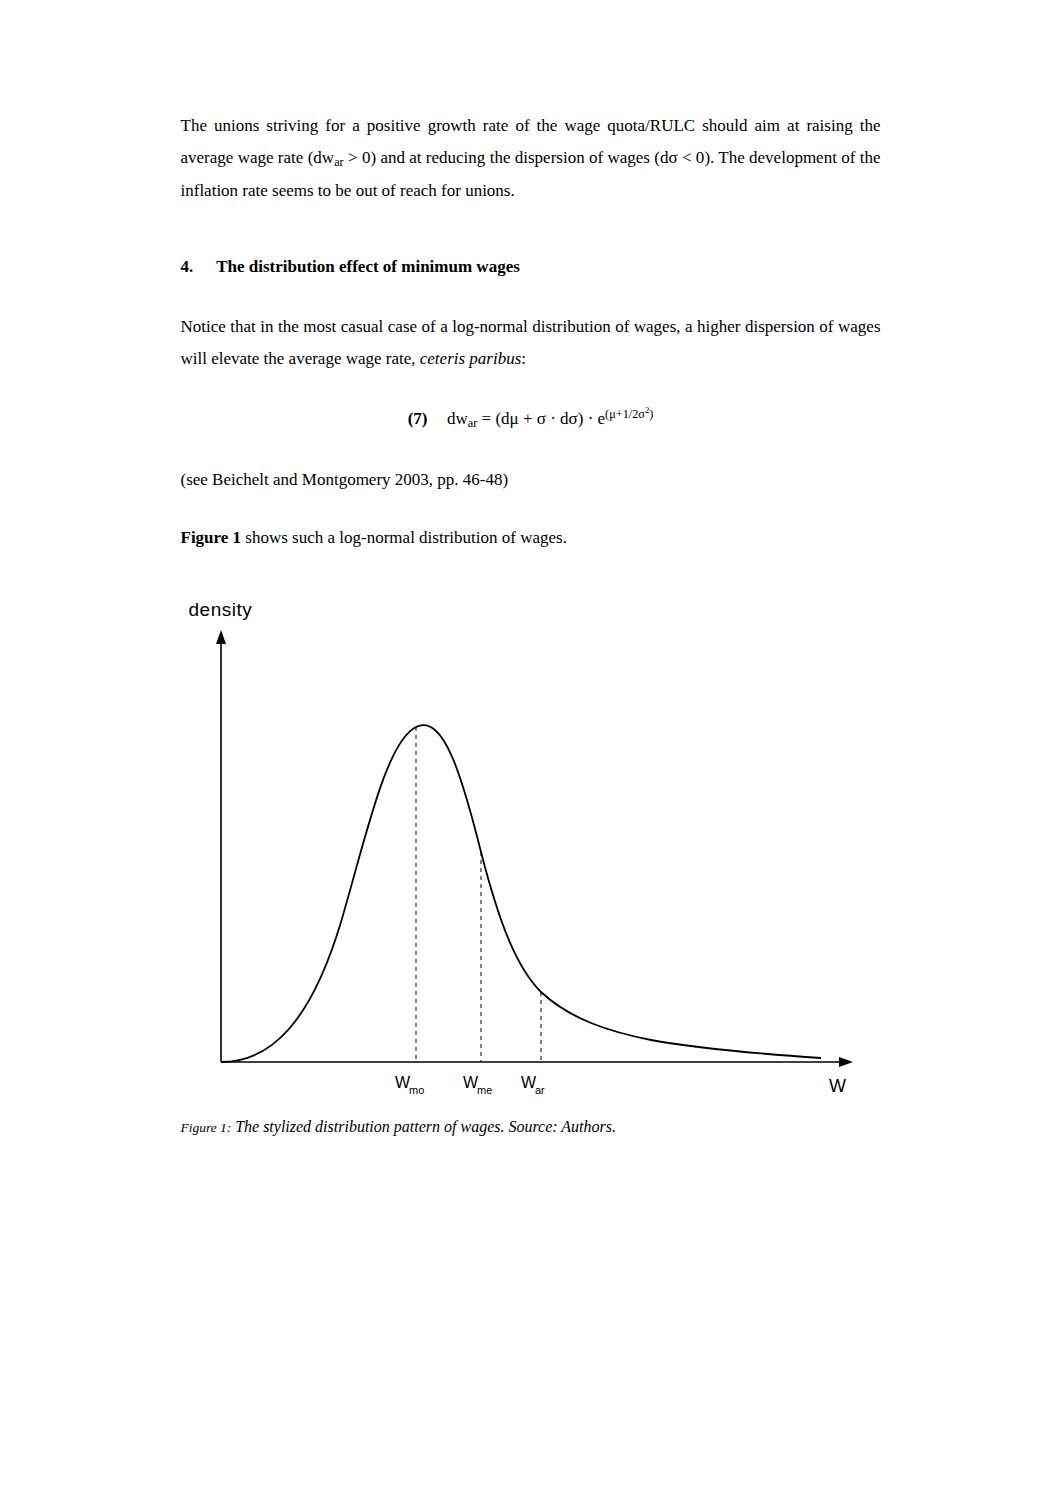The unions striving for a positive growth rate of the wage quota/RULC should aim at raising the average wage rate (dwar > 0) and at reducing the dispersion of wages (dσ < 0). The development of the inflation rate seems to be out of reach for unions.
4. The distribution effect of minimum wages
Notice that in the most casual case of a log-normal distribution of wages, a higher dispersion of wages will elevate the average wage rate, ceteris paribus:
(7) dwar = (dμ + σ · dσ) · e(μ+1/2σ2)
(see Beichelt and Montgomery 2003, pp. 46-48)
Figure 1 shows such a log-normal distribution of wages.
density
W mo W me W ar W
Figure 1: The stylized distribution pattern of wages. Source: Authors.